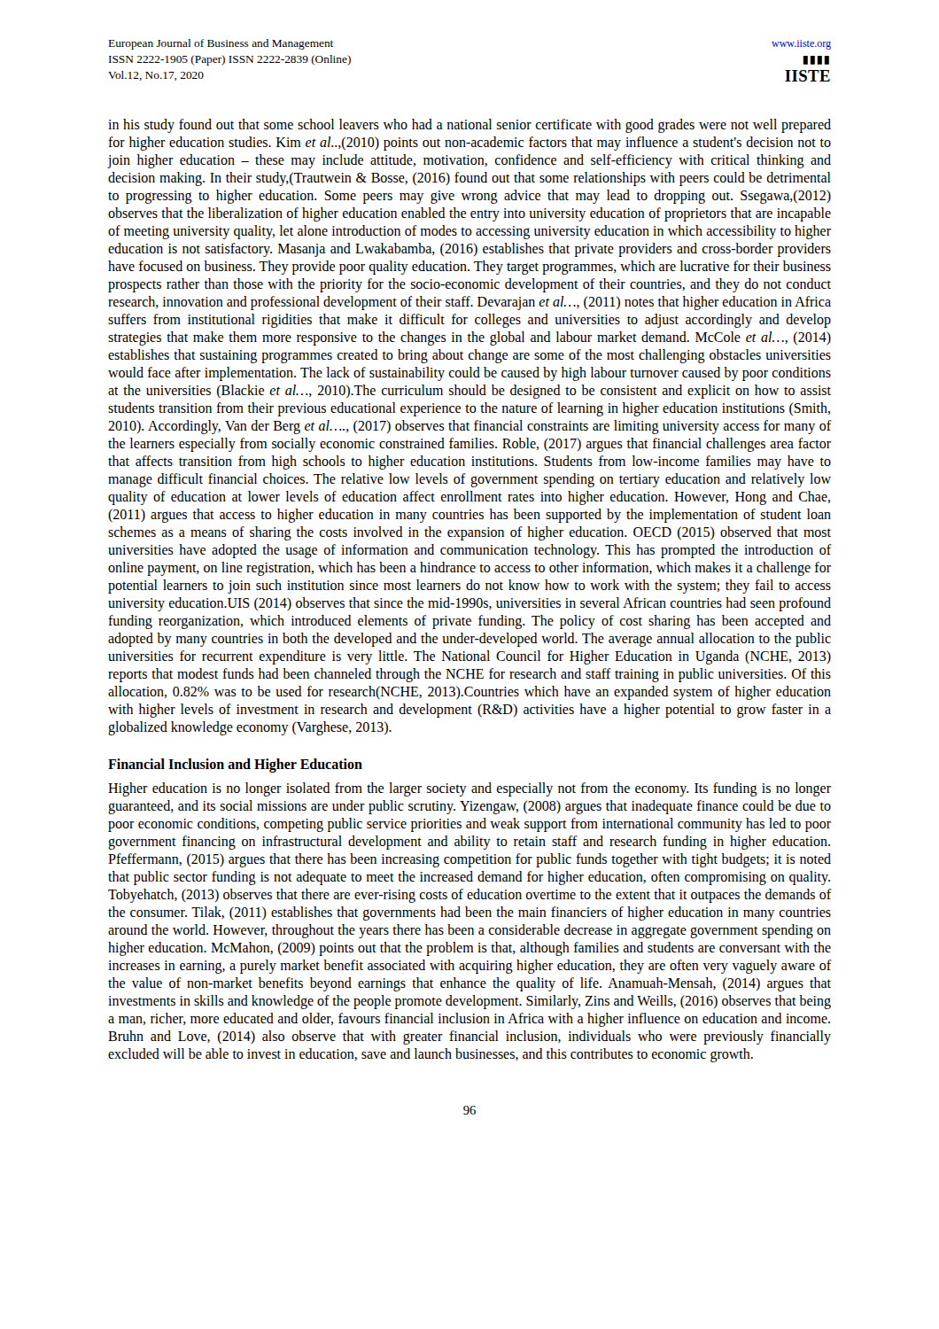European Journal of Business and Management
ISSN 2222-1905 (Paper) ISSN 2222-2839 (Online)
Vol.12, No.17, 2020
www.iiste.org
▮▮▮▮ IISTE
in his study found out that some school leavers who had a national senior certificate with good grades were not well prepared for higher education studies. Kim et al..,(2010) points out non-academic factors that may influence a student's decision not to join higher education – these may include attitude, motivation, confidence and self-efficiency with critical thinking and decision making. In their study,(Trautwein & Bosse, (2016) found out that some relationships with peers could be detrimental to progressing to higher education. Some peers may give wrong advice that may lead to dropping out. Ssegawa,(2012) observes that the liberalization of higher education enabled the entry into university education of proprietors that are incapable of meeting university quality, let alone introduction of modes to accessing university education in which accessibility to higher education is not satisfactory. Masanja and Lwakabamba, (2016) establishes that private providers and cross-border providers have focused on business. They provide poor quality education. They target programmes, which are lucrative for their business prospects rather than those with the priority for the socio-economic development of their countries, and they do not conduct research, innovation and professional development of their staff. Devarajan et al…, (2011) notes that higher education in Africa suffers from institutional rigidities that make it difficult for colleges and universities to adjust accordingly and develop strategies that make them more responsive to the changes in the global and labour market demand. McCole et al…, (2014) establishes that sustaining programmes created to bring about change are some of the most challenging obstacles universities would face after implementation. The lack of sustainability could be caused by high labour turnover caused by poor conditions at the universities (Blackie et al…, 2010).The curriculum should be designed to be consistent and explicit on how to assist students transition from their previous educational experience to the nature of learning in higher education institutions (Smith, 2010). Accordingly, Van der Berg et al…., (2017) observes that financial constraints are limiting university access for many of the learners especially from socially economic constrained families. Roble, (2017) argues that financial challenges area factor that affects transition from high schools to higher education institutions. Students from low-income families may have to manage difficult financial choices. The relative low levels of government spending on tertiary education and relatively low quality of education at lower levels of education affect enrollment rates into higher education. However, Hong and Chae, (2011) argues that access to higher education in many countries has been supported by the implementation of student loan schemes as a means of sharing the costs involved in the expansion of higher education. OECD (2015) observed that most universities have adopted the usage of information and communication technology. This has prompted the introduction of online payment, on line registration, which has been a hindrance to access to other information, which makes it a challenge for potential learners to join such institution since most learners do not know how to work with the system; they fail to access university education.UIS (2014) observes that since the mid-1990s, universities in several African countries had seen profound funding reorganization, which introduced elements of private funding. The policy of cost sharing has been accepted and adopted by many countries in both the developed and the under-developed world. The average annual allocation to the public universities for recurrent expenditure is very little. The National Council for Higher Education in Uganda (NCHE, 2013) reports that modest funds had been channeled through the NCHE for research and staff training in public universities. Of this allocation, 0.82% was to be used for research(NCHE, 2013).Countries which have an expanded system of higher education with higher levels of investment in research and development (R&D) activities have a higher potential to grow faster in a globalized knowledge economy (Varghese, 2013).
Financial Inclusion and Higher Education
Higher education is no longer isolated from the larger society and especially not from the economy. Its funding is no longer guaranteed, and its social missions are under public scrutiny. Yizengaw, (2008) argues that inadequate finance could be due to poor economic conditions, competing public service priorities and weak support from international community has led to poor government financing on infrastructural development and ability to retain staff and research funding in higher education. Pfeffermann, (2015) argues that there has been increasing competition for public funds together with tight budgets; it is noted that public sector funding is not adequate to meet the increased demand for higher education, often compromising on quality. Tobyehatch, (2013) observes that there are ever-rising costs of education overtime to the extent that it outpaces the demands of the consumer. Tilak, (2011) establishes that governments had been the main financiers of higher education in many countries around the world. However, throughout the years there has been a considerable decrease in aggregate government spending on higher education. McMahon, (2009) points out that the problem is that, although families and students are conversant with the increases in earning, a purely market benefit associated with acquiring higher education, they are often very vaguely aware of the value of non-market benefits beyond earnings that enhance the quality of life. Anamuah-Mensah, (2014) argues that investments in skills and knowledge of the people promote development. Similarly, Zins and Weills, (2016) observes that being a man, richer, more educated and older, favours financial inclusion in Africa with a higher influence on education and income. Bruhn and Love, (2014) also observe that with greater financial inclusion, individuals who were previously financially excluded will be able to invest in education, save and launch businesses, and this contributes to economic growth.
96